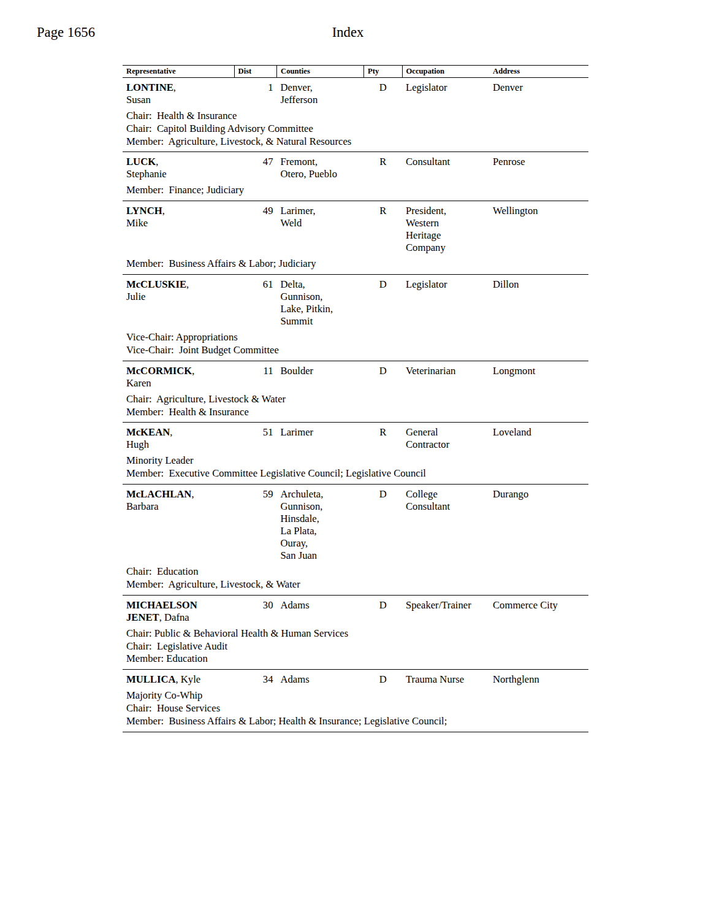Page 1656
Index
| Representative | Dist | Counties | Pty | Occupation | Address |
| --- | --- | --- | --- | --- | --- |
| LONTINE , Susan | 1 | Denver, Jefferson | D | Legislator | Denver |
| Chair: Health & Insurance Chair: Capitol Building Advisory Committee Member: Agriculture, Livestock, & Natural Resources |
| LUCK , Stephanie | 47 | Fremont, Otero, Pueblo | R | Consultant | Penrose |
| Member: Finance; Judiciary |
| LYNCH , Mike | 49 | Larimer, Weld | R | President, Western Heritage Company | Wellington |
| Member: Business Affairs & Labor; Judiciary |
| McCLUSKIE , Julie | 61 | Delta, Gunnison, Lake, Pitkin, Summit | D | Legislator | Dillon |
| Vice-Chair: Appropriations Vice-Chair: Joint Budget Committee |
| McCORMICK , Karen | 11 | Boulder | D | Veterinarian | Longmont |
| Chair: Agriculture, Livestock & Water Member: Health & Insurance |
| McKEAN , Hugh | 51 | Larimer | R | General Contractor | Loveland |
| Minority Leader Member: Executive Committee Legislative Council; Legislative Council |
| McLACHLAN , Barbara | 59 | Archuleta, Gunnison, Hinsdale, La Plata, Ouray, San Juan | D | College Consultant | Durango |
| Chair: Education Member: Agriculture, Livestock, & Water |
| MICHAELSON JENET , Dafna | 30 | Adams | D | Speaker/Trainer | Commerce City |
| Chair: Public & Behavioral Health & Human Services Chair: Legislative Audit Member: Education |
| MULLICA , Kyle | 34 | Adams | D | Trauma Nurse | Northglenn |
| Majority Co-Whip Chair: House Services Member: Business Affairs & Labor; Health & Insurance; Legislative Council; |